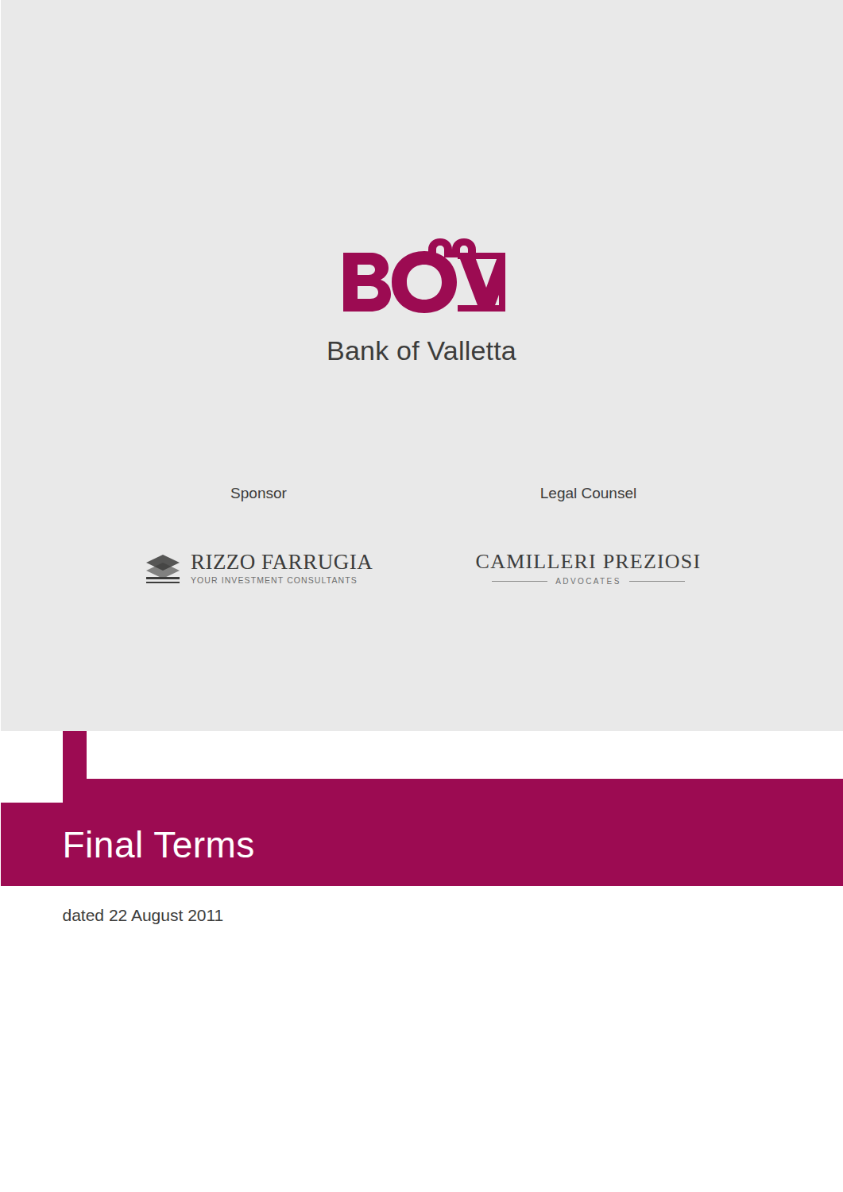Bank of Valletta
Sponsor
RIZZO FARRUGIA
Your Investment Consultants
Legal Counsel
CAMILLERI PREZIOSI
Advocates
Final Terms
dated 22 August 2011